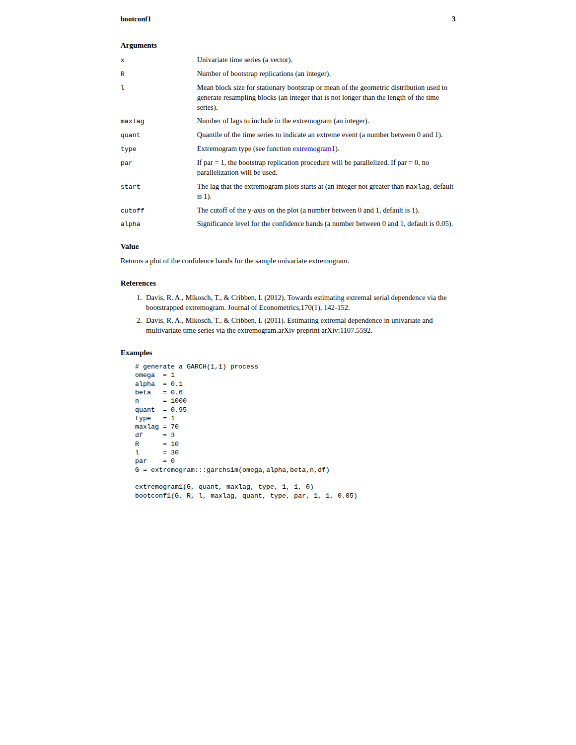bootconf1 3
Arguments
x
Univariate time series (a vector).
R
Number of bootstrap replications (an integer).
l
Mean block size for stationary bootstrap or mean of the geometric distribution used to generate resampling blocks (an integer that is not longer than the length of the time series).
maxlag
Number of lags to include in the extremogram (an integer).
quant
Quantile of the time series to indicate an extreme event (a number between 0 and 1).
type
Extremogram type (see function extremogram1).
par
If par = 1, the bootstrap replication procedure will be parallelized. If par = 0, no parallelization will be used.
start
The lag that the extremogram plots starts at (an integer not greater than maxlag, default is 1).
cutoff
The cutoff of the y-axis on the plot (a number between 0 and 1, default is 1).
alpha
Significance level for the confidence bands (a number between 0 and 1, default is 0.05).
Value
Returns a plot of the confidence bands for the sample univariate extremogram.
References
Davis, R. A., Mikosch, T., & Cribben, I. (2012). Towards estimating extremal serial dependence via the bootstrapped extremogram. Journal of Econometrics,170(1), 142-152.
Davis, R. A., Mikosch, T., & Cribben, I. (2011). Estimating extremal dependence in univariate and multivariate time series via the extremogram.arXiv preprint arXiv:1107.5592.
Examples
# generate a GARCH(1,1) process
omega  = 1
alpha  = 0.1
beta   = 0.6
n      = 1000
quant  = 0.95
type   = 1
maxlag = 70
df     = 3
R      = 10
l      = 30
par    = 0
G = extremogram:::garchsim(omega,alpha,beta,n,df)

extremogram1(G, quant, maxlag, type, 1, 1, 0)
bootconf1(G, R, l, maxlag, quant, type, par, 1, 1, 0.05)